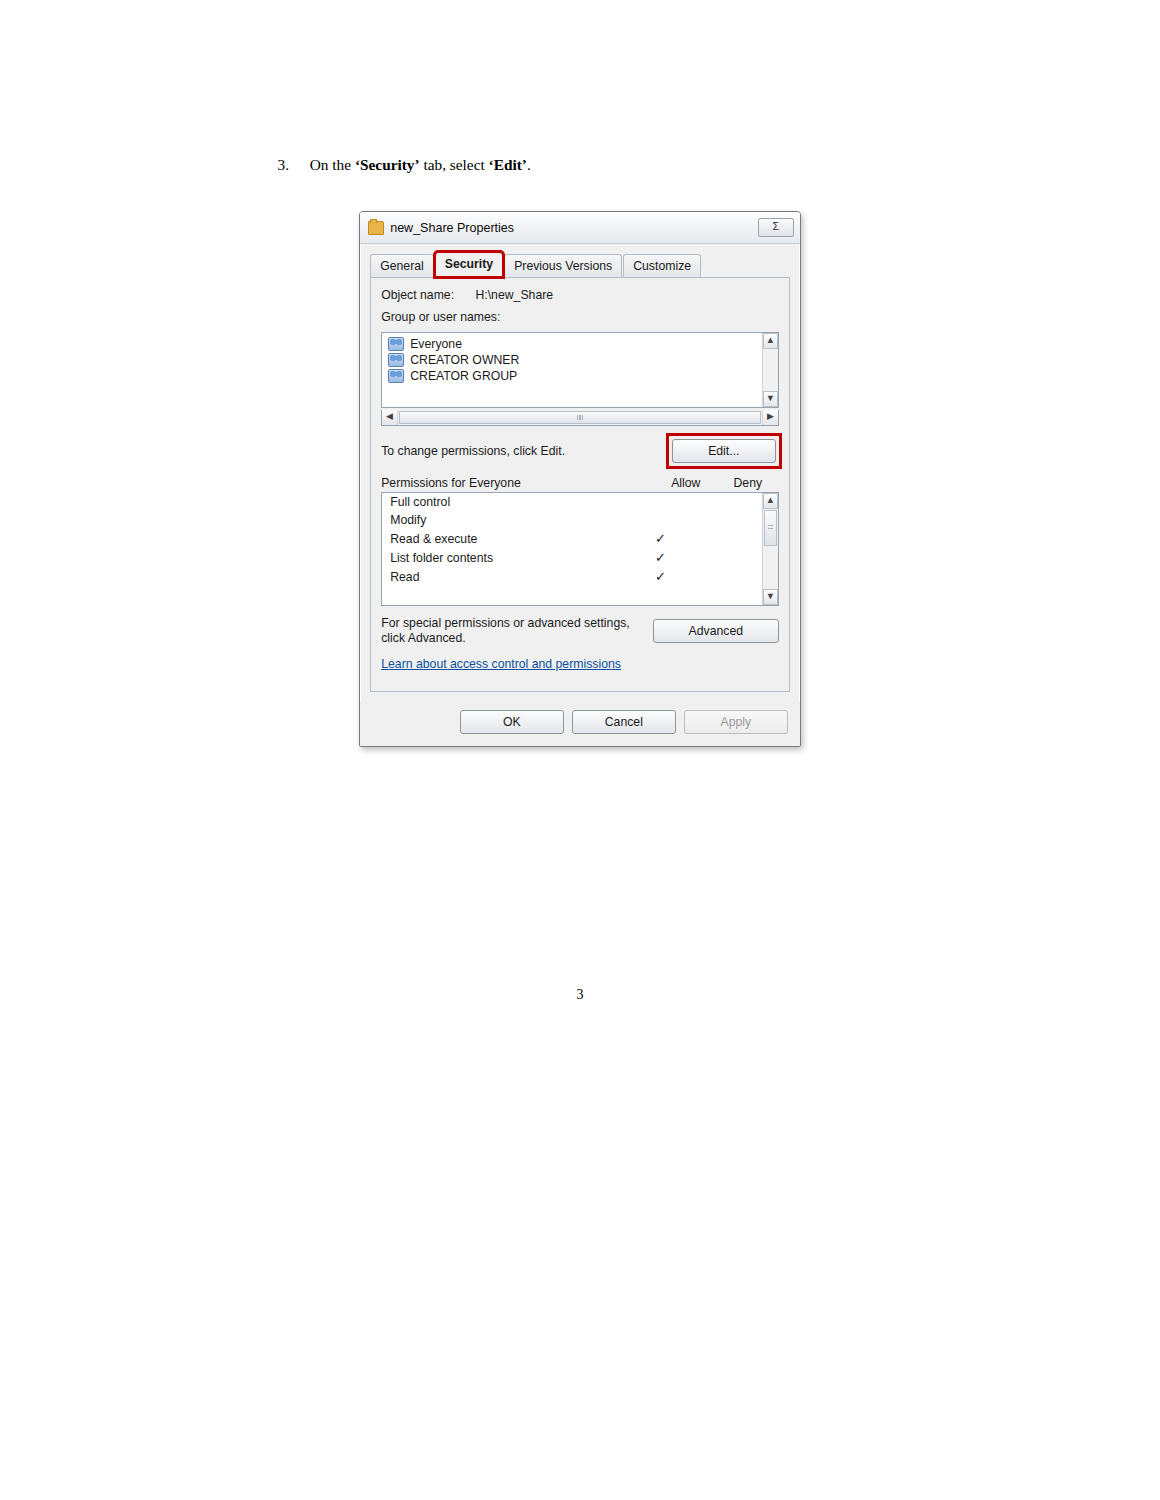3. On the ‘Security’ tab, select ‘Edit’.
new_Share Properties Σ
General
Security
Previous Versions
Customize
Object name: H:\new_Share
Group or user names:
Everyone
CREATOR OWNER
CREATOR GROUP
▲
▼
◀
▶
To change permissions, click Edit.
Edit...
Permissions for Everyone
Allow
Deny
| Full control | | |
| Modify | | |
| Read & execute | ✓ | |
| List folder contents | ✓ | |
| Read | ✓ | |
▲
▼
For special permissions or advanced settings,
click Advanced.
Advanced
Learn about access control and permissions
OK
Cancel
Apply
3